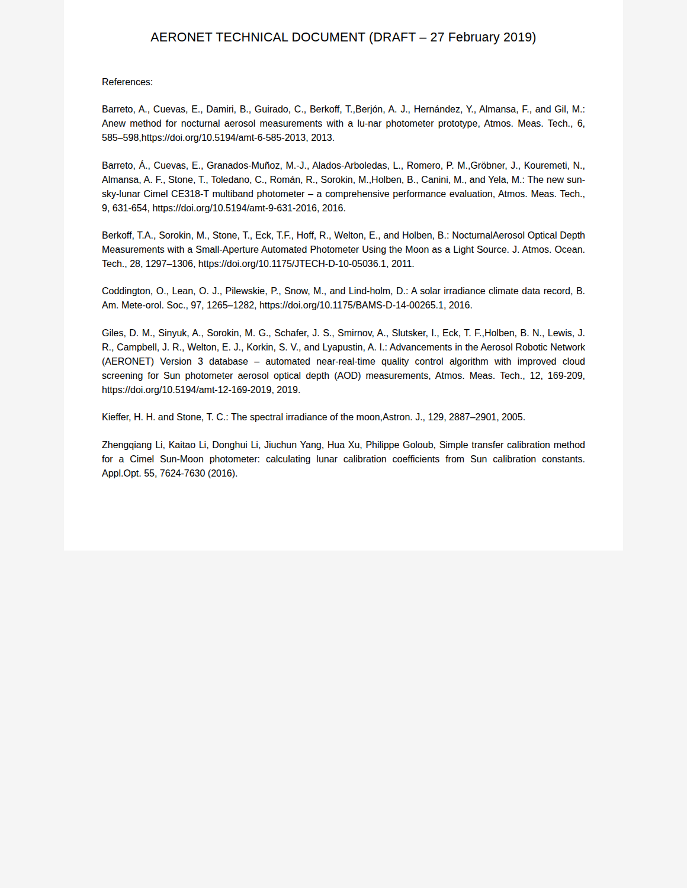AERONET TECHNICAL DOCUMENT (DRAFT – 27 February 2019)
References:
Barreto, A., Cuevas, E., Damiri, B., Guirado, C., Berkoff, T.,Berjón, A. J., Hernández, Y., Almansa, F., and Gil, M.: Anew method for nocturnal aerosol measurements with a lu-nar photometer prototype, Atmos. Meas. Tech., 6, 585–598,https://doi.org/10.5194/amt-6-585-2013, 2013.
Barreto, Á., Cuevas, E., Granados-Muñoz, M.-J., Alados-Arboledas, L., Romero, P. M.,Gröbner, J., Kouremeti, N., Almansa, A. F., Stone, T., Toledano, C., Román, R., Sorokin, M.,Holben, B., Canini, M., and Yela, M.: The new sun-sky-lunar Cimel CE318-T multiband photometer – a comprehensive performance evaluation, Atmos. Meas. Tech., 9, 631-654, https://doi.org/10.5194/amt-9-631-2016, 2016.
Berkoff, T.A., Sorokin, M., Stone, T., Eck, T.F., Hoff, R., Welton, E., and Holben, B.: NocturnalAerosol Optical Depth Measurements with a Small-Aperture Automated Photometer Using the Moon as a Light Source. J. Atmos. Ocean. Tech., 28, 1297–1306, https://doi.org/10.1175/JTECH-D-10-05036.1, 2011.
Coddington, O., Lean, O. J., Pilewskie, P., Snow, M., and Lind-holm, D.: A solar irradiance climate data record, B. Am. Mete-orol. Soc., 97, 1265–1282, https://doi.org/10.1175/BAMS-D-14-00265.1, 2016.
Giles, D. M., Sinyuk, A., Sorokin, M. G., Schafer, J. S., Smirnov, A., Slutsker, I., Eck, T. F.,Holben, B. N., Lewis, J. R., Campbell, J. R., Welton, E. J., Korkin, S. V., and Lyapustin, A. I.: Advancements in the Aerosol Robotic Network (AERONET) Version 3 database – automated near-real-time quality control algorithm with improved cloud screening for Sun photometer aerosol optical depth (AOD) measurements, Atmos. Meas. Tech., 12, 169-209, https://doi.org/10.5194/amt-12-169-2019, 2019.
Kieffer, H. H. and Stone, T. C.: The spectral irradiance of the moon,Astron. J., 129, 2887–2901, 2005.
Zhengqiang Li, Kaitao Li, Donghui Li, Jiuchun Yang, Hua Xu, Philippe Goloub, Simple transfer calibration method for a Cimel Sun-Moon photometer: calculating lunar calibration coefficients from Sun calibration constants. Appl.Opt. 55, 7624-7630 (2016).